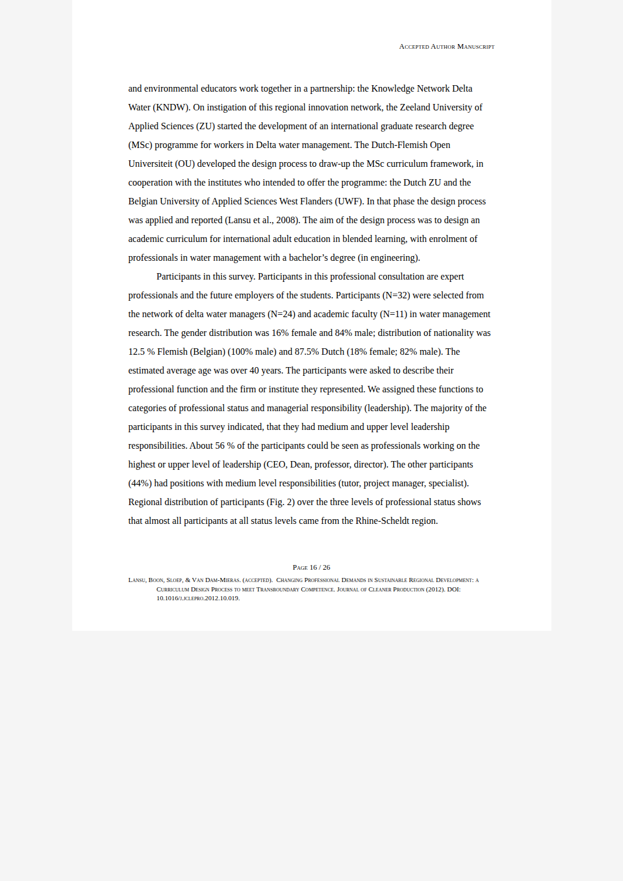Accepted Author Manuscript
and environmental educators work together in a partnership: the Knowledge Network Delta Water (KNDW). On instigation of this regional innovation network, the Zeeland University of Applied Sciences (ZU) started the development of an international graduate research degree (MSc) programme for workers in Delta water management. The Dutch-Flemish Open Universiteit (OU) developed the design process to draw-up the MSc curriculum framework, in cooperation with the institutes who intended to offer the programme: the Dutch ZU and the Belgian University of Applied Sciences West Flanders (UWF). In that phase the design process was applied and reported (Lansu et al., 2008). The aim of the design process was to design an academic curriculum for international adult education in blended learning, with enrolment of professionals in water management with a bachelor’s degree (in engineering).
Participants in this survey. Participants in this professional consultation are expert professionals and the future employers of the students. Participants (N=32) were selected from the network of delta water managers (N=24) and academic faculty (N=11) in water management research. The gender distribution was 16% female and 84% male; distribution of nationality was 12.5 % Flemish (Belgian) (100% male) and 87.5% Dutch (18% female; 82% male). The estimated average age was over 40 years. The participants were asked to describe their professional function and the firm or institute they represented. We assigned these functions to categories of professional status and managerial responsibility (leadership). The majority of the participants in this survey indicated, that they had medium and upper level leadership responsibilities. About 56 % of the participants could be seen as professionals working on the highest or upper level of leadership (CEO, Dean, professor, director). The other participants (44%) had positions with medium level responsibilities (tutor, project manager, specialist). Regional distribution of participants (Fig. 2) over the three levels of professional status shows that almost all participants at all status levels came from the Rhine-Scheldt region.
Page 16 / 26
Lansu, Boon, Sloep, & Van Dam-Mieras. (accepted). Changing Professional Demands in Sustainable Regional Development: a Curriculum Design Process to meet Transboundary Competence. Journal of Cleaner Production (2012). DOI: 10.1016/j.jclepro.2012.10.019.